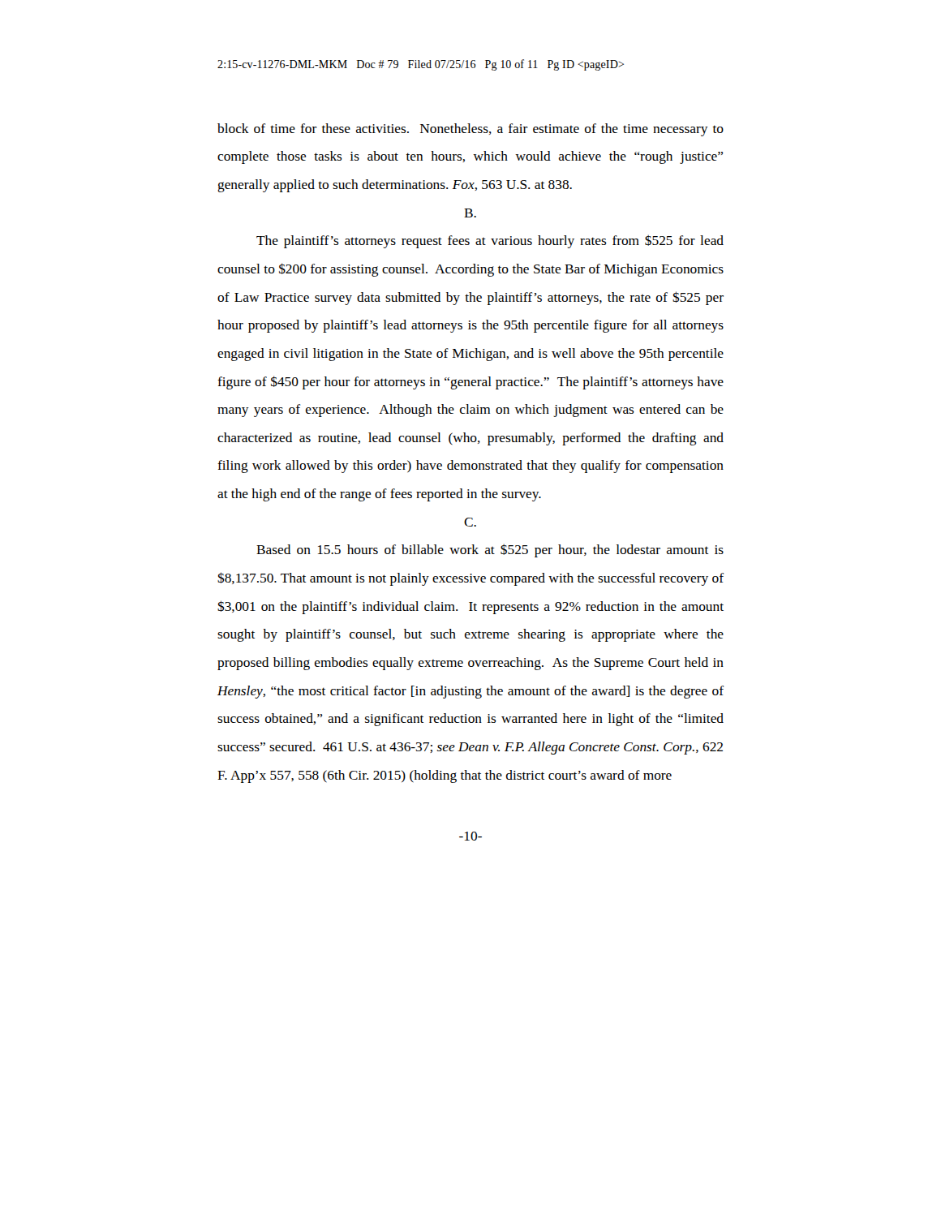2:15-cv-11276-DML-MKM Doc # 79 Filed 07/25/16 Pg 10 of 11 Pg ID <pageID>
block of time for these activities. Nonetheless, a fair estimate of the time necessary to complete those tasks is about ten hours, which would achieve the “rough justice” generally applied to such determinations. Fox, 563 U.S. at 838.
B.
The plaintiff’s attorneys request fees at various hourly rates from $525 for lead counsel to $200 for assisting counsel. According to the State Bar of Michigan Economics of Law Practice survey data submitted by the plaintiff’s attorneys, the rate of $525 per hour proposed by plaintiff’s lead attorneys is the 95th percentile figure for all attorneys engaged in civil litigation in the State of Michigan, and is well above the 95th percentile figure of $450 per hour for attorneys in “general practice.” The plaintiff’s attorneys have many years of experience. Although the claim on which judgment was entered can be characterized as routine, lead counsel (who, presumably, performed the drafting and filing work allowed by this order) have demonstrated that they qualify for compensation at the high end of the range of fees reported in the survey.
C.
Based on 15.5 hours of billable work at $525 per hour, the lodestar amount is $8,137.50. That amount is not plainly excessive compared with the successful recovery of $3,001 on the plaintiff’s individual claim. It represents a 92% reduction in the amount sought by plaintiff’s counsel, but such extreme shearing is appropriate where the proposed billing embodies equally extreme overreaching. As the Supreme Court held in Hensley, “the most critical factor [in adjusting the amount of the award] is the degree of success obtained,” and a significant reduction is warranted here in light of the “limited success” secured. 461 U.S. at 436-37; see Dean v. F.P. Allega Concrete Const. Corp., 622 F. App’x 557, 558 (6th Cir. 2015) (holding that the district court’s award of more
-10-